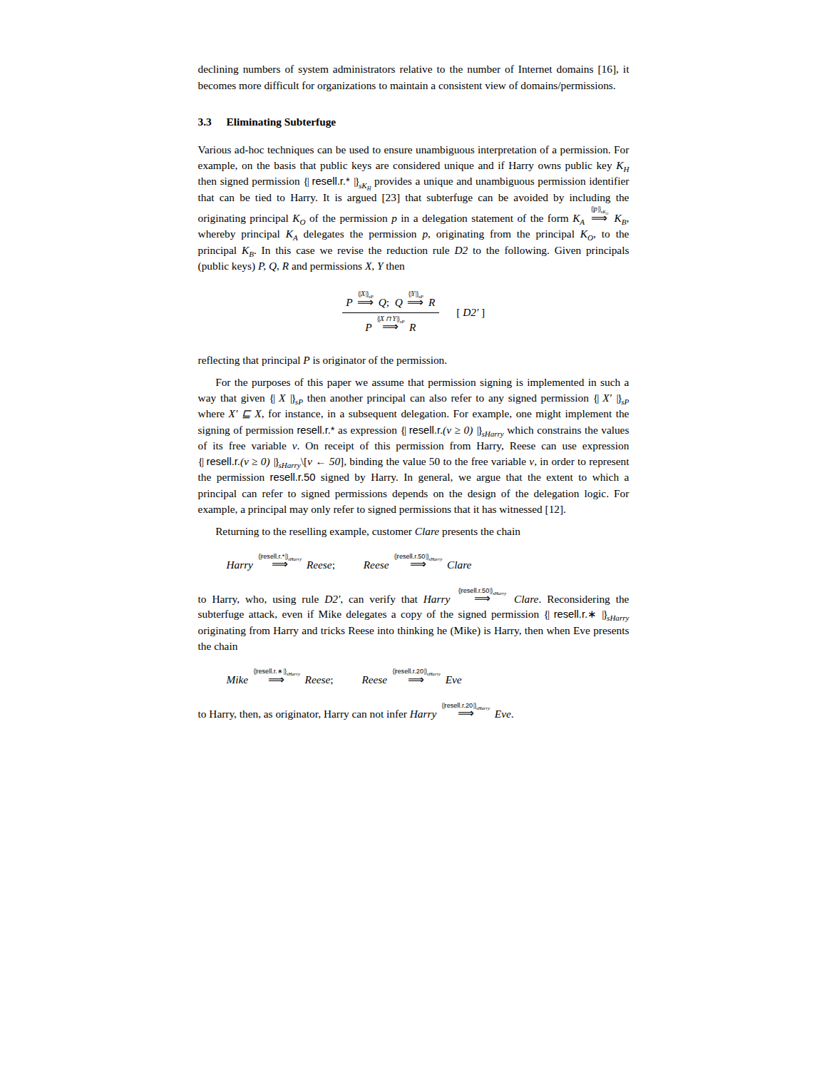declining numbers of system administrators relative to the number of Internet domains [16], it becomes more difficult for organizations to maintain a consistent view of domains/permissions.
3.3 Eliminating Subterfuge
Various ad-hoc techniques can be used to ensure unambiguous interpretation of a permission. For example, on the basis that public keys are considered unique and if Harry owns public key KH then signed permission {| resell.r.* |}sKH provides a unique and unambiguous permission identifier that can be tied to Harry. It is argued [23] that subterfuge can be avoided by including the originating principal KO of the permission p in a delegation statement of the form KA {|p|}sKO⟹ KB, whereby principal KA delegates the permission p, originating from the principal KO, to the principal KB. In this case we revise the reduction rule D2 to the following. Given principals (public keys) P, Q, R and permissions X, Y then
| P {/ X /} sP ⟹ Q ; Q {/ Y /} sP ⟹ R | [ D2′ ] |
| P {/ X ⊓ Y /} sP ⟹ R |
reflecting that principal P is originator of the permission.
For the purposes of this paper we assume that permission signing is implemented in such a way that given {| X |}sP then another principal can also refer to any signed permission {| X′ |}sP where X′ ⊑ X, for instance, in a subsequent delegation. For example, one might implement the signing of permission resell.r.* as expression {| resell.r.(v ≥ 0) |}sHarry which constrains the values of its free variable v. On receipt of this permission from Harry, Reese can use expression {| resell.r.(v ≥ 0) |}sHarry\[v ← 50], binding the value 50 to the free variable v, in order to represent the permission resell.r.50 signed by Harry. In general, we argue that the extent to which a principal can refer to signed permissions depends on the design of the delegation logic. For example, a principal may only refer to signed permissions that it has witnessed [12].
Returning to the reselling example, customer Clare presents the chain
Harry {|resell.r.*|}sHarry⟹ Reese; Reese {|resell.r.50|}sHarry⟹ Clare
to Harry, who, using rule D2′, can verify that Harry {|resell.r.50|}sHarry⟹ Clare. Reconsidering the subterfuge attack, even if Mike delegates a copy of the signed permission {| resell.r.∗ |}sHarry originating from Harry and tricks Reese into thinking he (Mike) is Harry, then when Eve presents the chain
Mike {|resell.r.∗|}sHarry⟹ Reese; Reese {|resell.r.20|}sHarry⟹ Eve
to Harry, then, as originator, Harry can not infer Harry {|resell.r.20|}sHarry⟹ Eve.